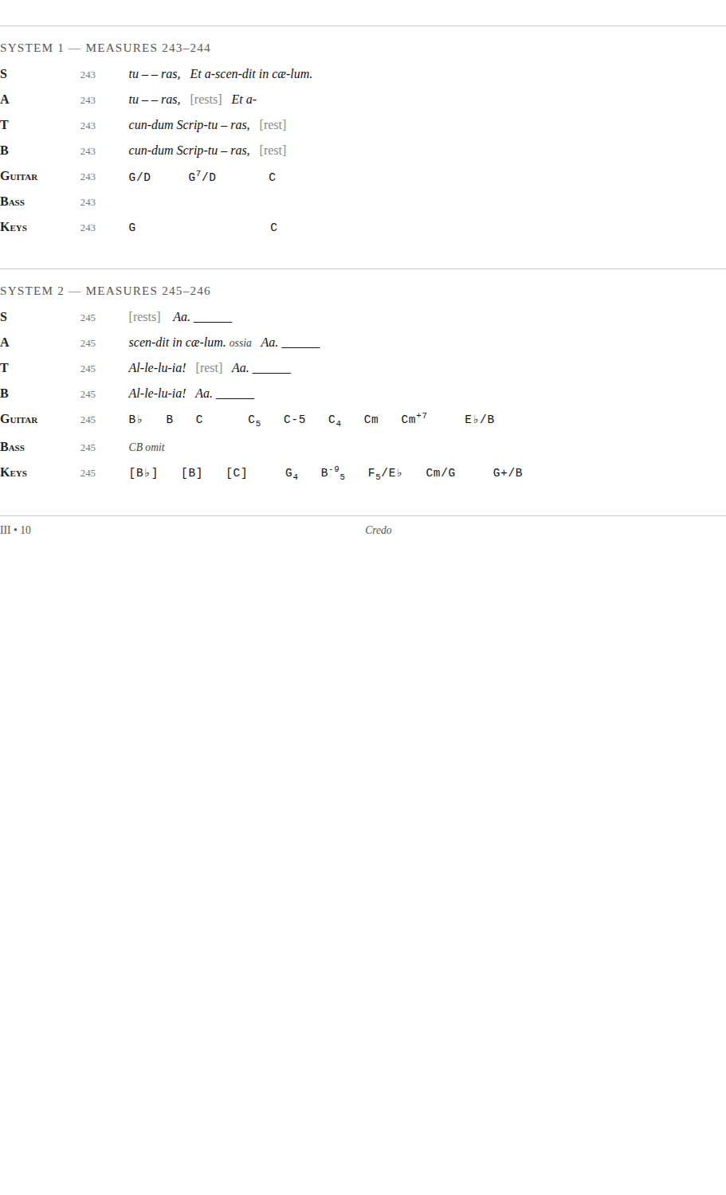System 1 — measures 243–244
S 243 tu – – ras, Et a-scen-dit in cæ-lum.
A 243 tu – – ras, [rests] Et a-
T 243 cun-dum Scrip-tu – ras, [rest]
B 243 cun-dum Scrip-tu – ras, [rest]
Guitar 243 G/D G7/D C
Bass 243
Keys 243 G C
System 2 — measures 245–246
S 245 [rests] Aa. ______
A 245 scen-dit in cæ-lum. ossia Aa. ______
T 245 Al-le-lu-ia! [rest] Aa. ______
B 245 Al-le-lu-ia! Aa. ______
Guitar 245 B♭ B C C5 C-5 C4 Cm Cm+7 E♭/B
Bass 245 CB omit
Keys 245 [B♭] [B] [C] G4 B-95 F5/E♭ Cm/G G+/B
III • 10 Credo